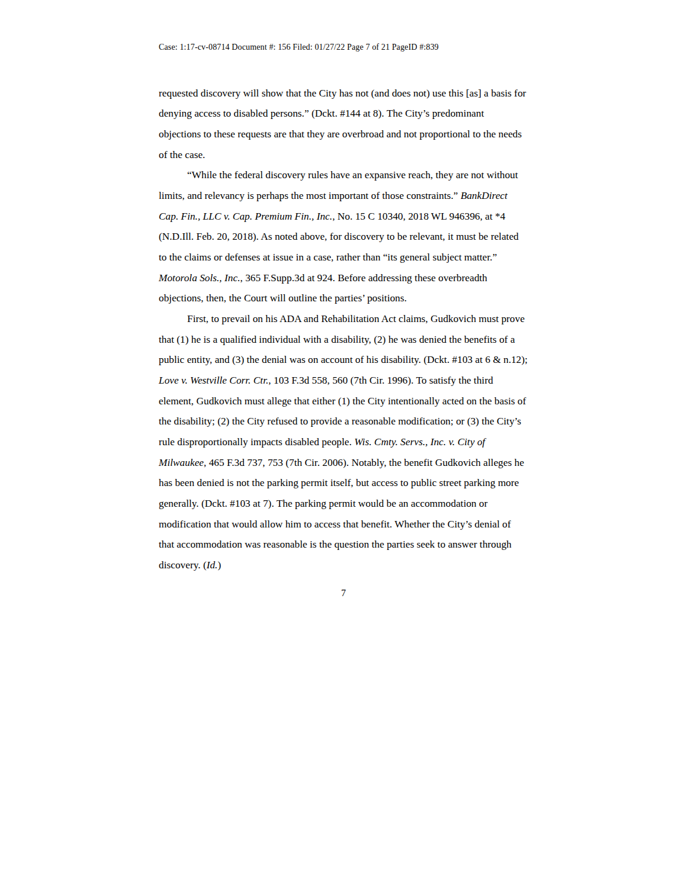Case: 1:17-cv-08714 Document #: 156 Filed: 01/27/22 Page 7 of 21 PageID #:839
requested discovery will show that the City has not (and does not) use this [as] a basis for denying access to disabled persons.” (Dckt. #144 at 8). The City’s predominant objections to these requests are that they are overbroad and not proportional to the needs of the case.
“While the federal discovery rules have an expansive reach, they are not without limits, and relevancy is perhaps the most important of those constraints.” BankDirect Cap. Fin., LLC v. Cap. Premium Fin., Inc., No. 15 C 10340, 2018 WL 946396, at *4 (N.D.Ill. Feb. 20, 2018). As noted above, for discovery to be relevant, it must be related to the claims or defenses at issue in a case, rather than “its general subject matter.” Motorola Sols., Inc., 365 F.Supp.3d at 924. Before addressing these overbreadth objections, then, the Court will outline the parties’ positions.
First, to prevail on his ADA and Rehabilitation Act claims, Gudkovich must prove that (1) he is a qualified individual with a disability, (2) he was denied the benefits of a public entity, and (3) the denial was on account of his disability. (Dckt. #103 at 6 & n.12); Love v. Westville Corr. Ctr., 103 F.3d 558, 560 (7th Cir. 1996). To satisfy the third element, Gudkovich must allege that either (1) the City intentionally acted on the basis of the disability; (2) the City refused to provide a reasonable modification; or (3) the City’s rule disproportionally impacts disabled people. Wis. Cmty. Servs., Inc. v. City of Milwaukee, 465 F.3d 737, 753 (7th Cir. 2006). Notably, the benefit Gudkovich alleges he has been denied is not the parking permit itself, but access to public street parking more generally. (Dckt. #103 at 7). The parking permit would be an accommodation or modification that would allow him to access that benefit. Whether the City’s denial of that accommodation was reasonable is the question the parties seek to answer through discovery. (Id.)
7